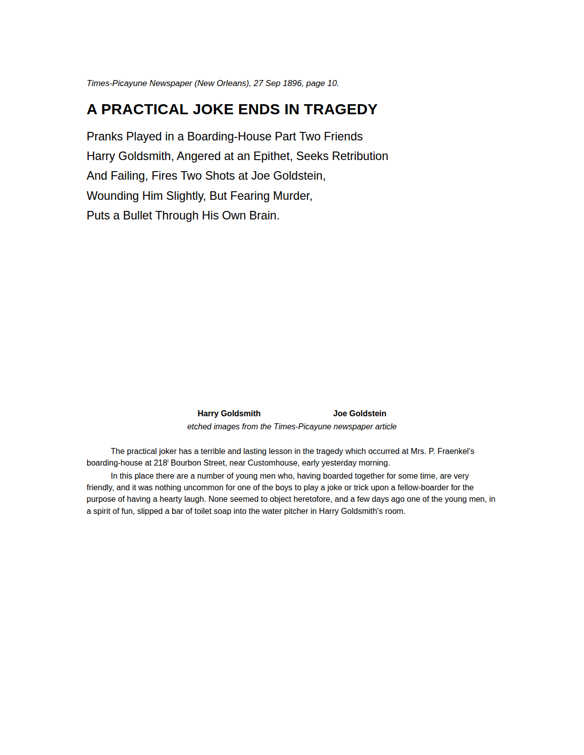Times-Picayune Newspaper (New Orleans), 27 Sep 1896, page 10.
A PRACTICAL JOKE ENDS IN TRAGEDY
Pranks Played in a Boarding-House Part Two Friends
Harry Goldsmith, Angered at an Epithet, Seeks Retribution
And Failing, Fires Two Shots at Joe Goldstein,
Wounding Him Slightly, But Fearing Murder,
Puts a Bullet Through His Own Brain.
Harry Goldsmith Joe Goldstein
etched images from the Times-Picayune newspaper article
The practical joker has a terrible and lasting lesson in the tragedy which occurred at Mrs. P. Fraenkel's boarding-house at 218i Bourbon Street, near Customhouse, early yesterday morning.
In this place there are a number of young men who, having boarded together for some time, are very friendly, and it was nothing uncommon for one of the boys to play a joke or trick upon a fellow-boarder for the purpose of having a hearty laugh. None seemed to object heretofore, and a few days ago one of the young men, in a spirit of fun, slipped a bar of toilet soap into the water pitcher in Harry Goldsmith's room.